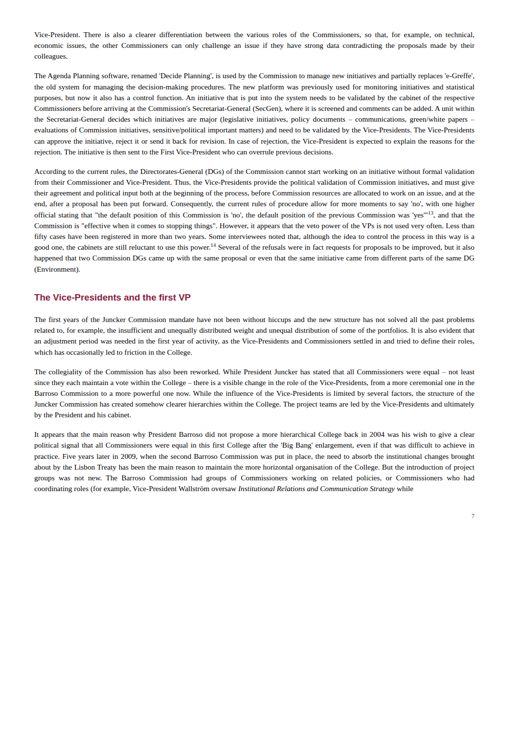Vice-President. There is also a clearer differentiation between the various roles of the Commissioners, so that, for example, on technical, economic issues, the other Commissioners can only challenge an issue if they have strong data contradicting the proposals made by their colleagues.
The Agenda Planning software, renamed 'Decide Planning', is used by the Commission to manage new initiatives and partially replaces 'e-Greffe', the old system for managing the decision-making procedures. The new platform was previously used for monitoring initiatives and statistical purposes, but now it also has a control function. An initiative that is put into the system needs to be validated by the cabinet of the respective Commissioners before arriving at the Commission's Secretariat-General (SecGen), where it is screened and comments can be added. A unit within the Secretariat-General decides which initiatives are major (legislative initiatives, policy documents – communications, green/white papers – evaluations of Commission initiatives, sensitive/political important matters) and need to be validated by the Vice-Presidents. The Vice-Presidents can approve the initiative, reject it or send it back for revision. In case of rejection, the Vice-President is expected to explain the reasons for the rejection. The initiative is then sent to the First Vice-President who can overrule previous decisions.
According to the current rules, the Directorates-General (DGs) of the Commission cannot start working on an initiative without formal validation from their Commissioner and Vice-President. Thus, the Vice-Presidents provide the political validation of Commission initiatives, and must give their agreement and political input both at the beginning of the process, before Commission resources are allocated to work on an issue, and at the end, after a proposal has been put forward. Consequently, the current rules of procedure allow for more moments to say 'no', with one higher official stating that "the default position of this Commission is 'no', the default position of the previous Commission was 'yes'"13, and that the Commission is "effective when it comes to stopping things". However, it appears that the veto power of the VPs is not used very often. Less than fifty cases have been registered in more than two years. Some interviewees noted that, although the idea to control the process in this way is a good one, the cabinets are still reluctant to use this power.14 Several of the refusals were in fact requests for proposals to be improved, but it also happened that two Commission DGs came up with the same proposal or even that the same initiative came from different parts of the same DG (Environment).
The Vice-Presidents and the first VP
The first years of the Juncker Commission mandate have not been without hiccups and the new structure has not solved all the past problems related to, for example, the insufficient and unequally distributed weight and unequal distribution of some of the portfolios. It is also evident that an adjustment period was needed in the first year of activity, as the Vice-Presidents and Commissioners settled in and tried to define their roles, which has occasionally led to friction in the College.
The collegiality of the Commission has also been reworked. While President Juncker has stated that all Commissioners were equal – not least since they each maintain a vote within the College – there is a visible change in the role of the Vice-Presidents, from a more ceremonial one in the Barroso Commission to a more powerful one now. While the influence of the Vice-Presidents is limited by several factors, the structure of the Juncker Commission has created somehow clearer hierarchies within the College. The project teams are led by the Vice-Presidents and ultimately by the President and his cabinet.
It appears that the main reason why President Barroso did not propose a more hierarchical College back in 2004 was his wish to give a clear political signal that all Commissioners were equal in this first College after the 'Big Bang' enlargement, even if that was difficult to achieve in practice. Five years later in 2009, when the second Barroso Commission was put in place, the need to absorb the institutional changes brought about by the Lisbon Treaty has been the main reason to maintain the more horizontal organisation of the College. But the introduction of project groups was not new. The Barroso Commission had groups of Commissioners working on related policies, or Commissioners who had coordinating roles (for example, Vice-President Wallström oversaw Institutional Relations and Communication Strategy while
7